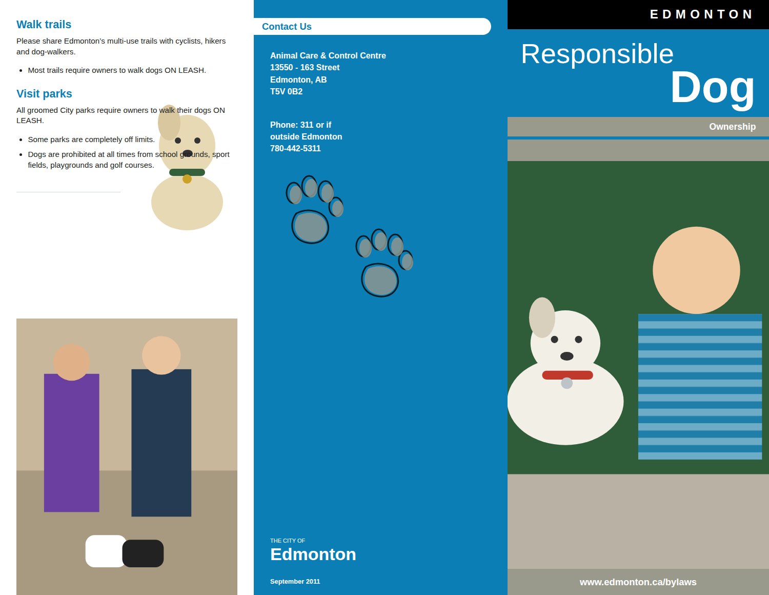Walk trails
Please share Edmonton’s multi-use trails with cyclists, hikers and dog-walkers.
Most trails require owners to walk dogs ON LEASH.
Visit parks
All groomed City parks require owners to walk their dogs ON LEASH.
Some parks are completely off limits.
Dogs are prohibited at all times from school grounds, sport fields, playgrounds and golf courses.
Contact Us Animal Care & Control Centre
13550 - 163 Street
Edmonton, AB
T5V 0B2
Phone: 311 or if
outside Edmonton
780-442-5311
September 2011
EDMONTON
Responsible Dog
Ownership
www.edmonton.ca/bylaws